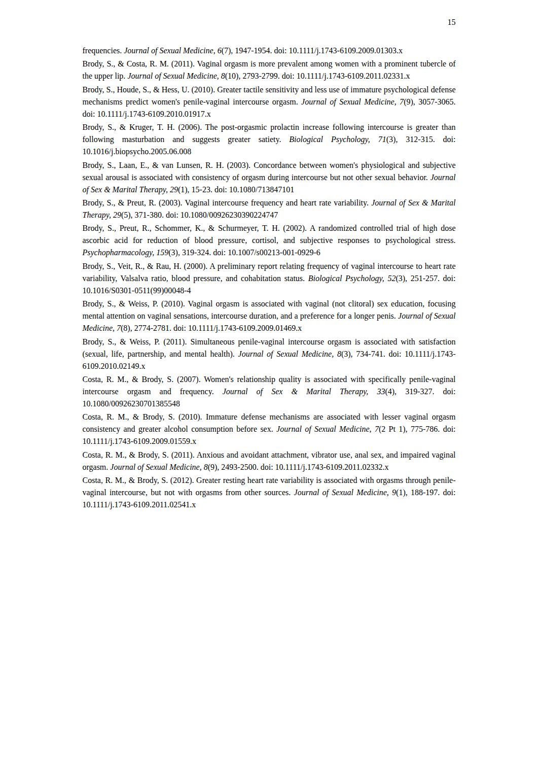15
frequencies. Journal of Sexual Medicine, 6(7), 1947-1954. doi: 10.1111/j.1743-6109.2009.01303.x
Brody, S., & Costa, R. M. (2011). Vaginal orgasm is more prevalent among women with a prominent tubercle of the upper lip. Journal of Sexual Medicine, 8(10), 2793-2799. doi: 10.1111/j.1743-6109.2011.02331.x
Brody, S., Houde, S., & Hess, U. (2010). Greater tactile sensitivity and less use of immature psychological defense mechanisms predict women's penile-vaginal intercourse orgasm. Journal of Sexual Medicine, 7(9), 3057-3065. doi: 10.1111/j.1743-6109.2010.01917.x
Brody, S., & Kruger, T. H. (2006). The post-orgasmic prolactin increase following intercourse is greater than following masturbation and suggests greater satiety. Biological Psychology, 71(3), 312-315. doi: 10.1016/j.biopsycho.2005.06.008
Brody, S., Laan, E., & van Lunsen, R. H. (2003). Concordance between women's physiological and subjective sexual arousal is associated with consistency of orgasm during intercourse but not other sexual behavior. Journal of Sex & Marital Therapy, 29(1), 15-23. doi: 10.1080/713847101
Brody, S., & Preut, R. (2003). Vaginal intercourse frequency and heart rate variability. Journal of Sex & Marital Therapy, 29(5), 371-380. doi: 10.1080/00926230390224747
Brody, S., Preut, R., Schommer, K., & Schurmeyer, T. H. (2002). A randomized controlled trial of high dose ascorbic acid for reduction of blood pressure, cortisol, and subjective responses to psychological stress. Psychopharmacology, 159(3), 319-324. doi: 10.1007/s00213-001-0929-6
Brody, S., Veit, R., & Rau, H. (2000). A preliminary report relating frequency of vaginal intercourse to heart rate variability, Valsalva ratio, blood pressure, and cohabitation status. Biological Psychology, 52(3), 251-257. doi: 10.1016/S0301-0511(99)00048-4
Brody, S., & Weiss, P. (2010). Vaginal orgasm is associated with vaginal (not clitoral) sex education, focusing mental attention on vaginal sensations, intercourse duration, and a preference for a longer penis. Journal of Sexual Medicine, 7(8), 2774-2781. doi: 10.1111/j.1743-6109.2009.01469.x
Brody, S., & Weiss, P. (2011). Simultaneous penile-vaginal intercourse orgasm is associated with satisfaction (sexual, life, partnership, and mental health). Journal of Sexual Medicine, 8(3), 734-741. doi: 10.1111/j.1743-6109.2010.02149.x
Costa, R. M., & Brody, S. (2007). Women's relationship quality is associated with specifically penile-vaginal intercourse orgasm and frequency. Journal of Sex & Marital Therapy, 33(4), 319-327. doi: 10.1080/00926230701385548
Costa, R. M., & Brody, S. (2010). Immature defense mechanisms are associated with lesser vaginal orgasm consistency and greater alcohol consumption before sex. Journal of Sexual Medicine, 7(2 Pt 1), 775-786. doi: 10.1111/j.1743-6109.2009.01559.x
Costa, R. M., & Brody, S. (2011). Anxious and avoidant attachment, vibrator use, anal sex, and impaired vaginal orgasm. Journal of Sexual Medicine, 8(9), 2493-2500. doi: 10.1111/j.1743-6109.2011.02332.x
Costa, R. M., & Brody, S. (2012). Greater resting heart rate variability is associated with orgasms through penile-vaginal intercourse, but not with orgasms from other sources. Journal of Sexual Medicine, 9(1), 188-197. doi: 10.1111/j.1743-6109.2011.02541.x